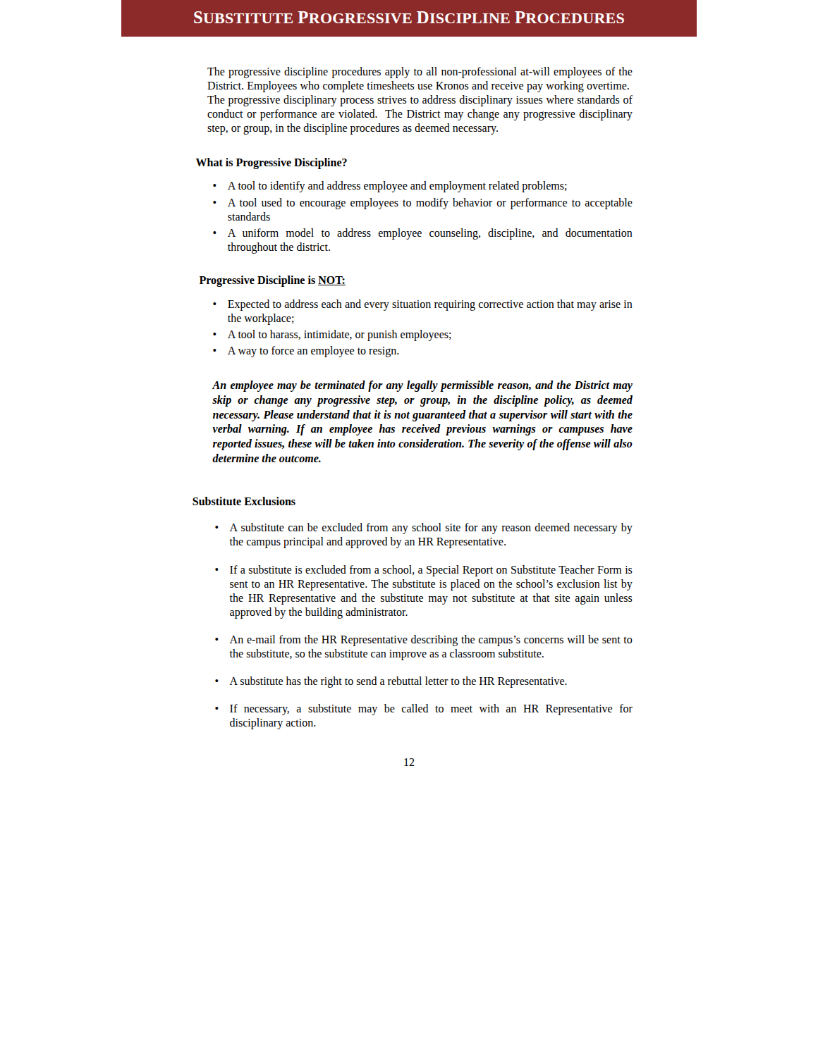SUBSTITUTE PROGRESSIVE DISCIPLINE PROCEDURES
The progressive discipline procedures apply to all non-professional at-will employees of the District. Employees who complete timesheets use Kronos and receive pay working overtime. The progressive disciplinary process strives to address disciplinary issues where standards of conduct or performance are violated. The District may change any progressive disciplinary step, or group, in the discipline procedures as deemed necessary.
What is Progressive Discipline?
A tool to identify and address employee and employment related problems;
A tool used to encourage employees to modify behavior or performance to acceptable standards
A uniform model to address employee counseling, discipline, and documentation throughout the district.
Progressive Discipline is NOT:
Expected to address each and every situation requiring corrective action that may arise in the workplace;
A tool to harass, intimidate, or punish employees;
A way to force an employee to resign.
An employee may be terminated for any legally permissible reason, and the District may skip or change any progressive step, or group, in the discipline policy, as deemed necessary. Please understand that it is not guaranteed that a supervisor will start with the verbal warning. If an employee has received previous warnings or campuses have reported issues, these will be taken into consideration. The severity of the offense will also determine the outcome.
Substitute Exclusions
A substitute can be excluded from any school site for any reason deemed necessary by the campus principal and approved by an HR Representative.
If a substitute is excluded from a school, a Special Report on Substitute Teacher Form is sent to an HR Representative. The substitute is placed on the school’s exclusion list by the HR Representative and the substitute may not substitute at that site again unless approved by the building administrator.
An e-mail from the HR Representative describing the campus’s concerns will be sent to the substitute, so the substitute can improve as a classroom substitute.
A substitute has the right to send a rebuttal letter to the HR Representative.
If necessary, a substitute may be called to meet with an HR Representative for disciplinary action.
12